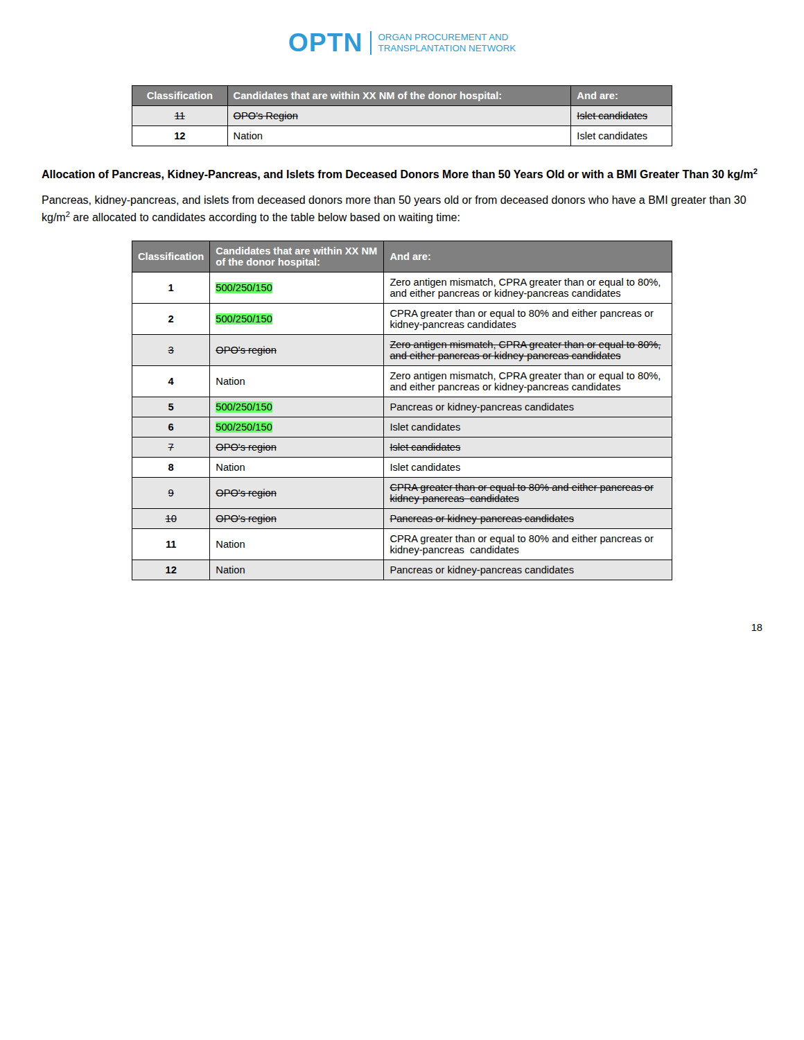OPTN ORGAN PROCUREMENT AND
TRANSPLANTATION NETWORK
| Classification | Candidates that are within XX NM of the donor hospital: | And are: |
| --- | --- | --- |
| 11 | OPO's Region | Islet candidates |
| 12 | Nation | Islet candidates |
Allocation of Pancreas, Kidney-Pancreas, and Islets from Deceased Donors More than 50 Years Old or with a BMI Greater Than 30 kg/m2
Pancreas, kidney-pancreas, and islets from deceased donors more than 50 years old or from deceased donors who have a BMI greater than 30 kg/m2 are allocated to candidates according to the table below based on waiting time:
| Classification | Candidates that are within XX NM of the donor hospital: | And are: |
| --- | --- | --- |
| 1 | 500/250/150 | Zero antigen mismatch, CPRA greater than or equal to 80%, and either pancreas or kidney-pancreas candidates |
| 2 | 500/250/150 | CPRA greater than or equal to 80% and either pancreas or kidney-pancreas candidates |
| 3 | OPO's region | Zero antigen mismatch, CPRA greater than or equal to 80%, and either pancreas or kidney-pancreas candidates |
| 4 | Nation | Zero antigen mismatch, CPRA greater than or equal to 80%, and either pancreas or kidney-pancreas candidates |
| 5 | 500/250/150 | Pancreas or kidney-pancreas candidates |
| 6 | 500/250/150 | Islet candidates |
| 7 | OPO's region | Islet candidates |
| 8 | Nation | Islet candidates |
| 9 | OPO's region | CPRA greater than or equal to 80% and either pancreas or kidney-pancreas candidates |
| 10 | OPO's region | Pancreas or kidney-pancreas candidates |
| 11 | Nation | CPRA greater than or equal to 80% and either pancreas or kidney-pancreas candidates |
| 12 | Nation | Pancreas or kidney-pancreas candidates |
18